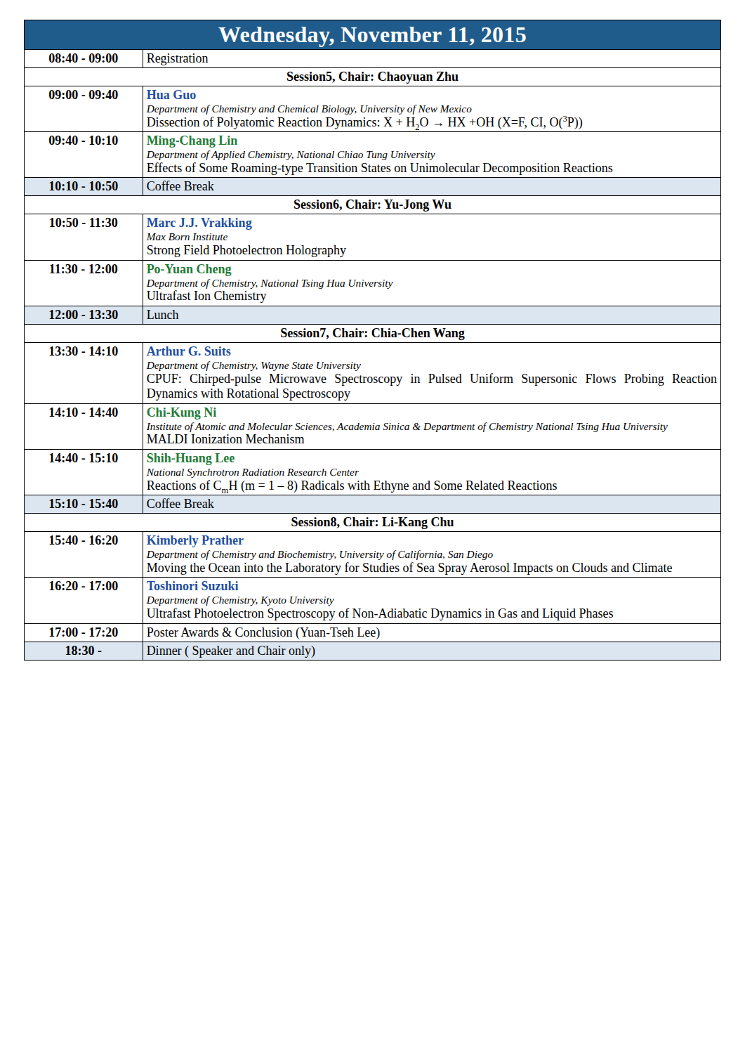| Wednesday, November 11, 2015 |
| 08:40 - 09:00 | Registration |
| Session5, Chair: Chaoyuan Zhu |
| 09:00 - 09:40 | Hua Guo Department of Chemistry and Chemical Biology, University of New Mexico Dissection of Polyatomic Reaction Dynamics: X + H 2 O → HX +OH (X=F, CI, O( 3 P)) |
| 09:40 - 10:10 | Ming-Chang Lin Department of Applied Chemistry, National Chiao Tung University Effects of Some Roaming-type Transition States on Unimolecular Decomposition Reactions |
| 10:10 - 10:50 | Coffee Break |
| Session6, Chair: Yu-Jong Wu |
| 10:50 - 11:30 | Marc J.J. Vrakking Max Born Institute Strong Field Photoelectron Holography |
| 11:30 - 12:00 | Po-Yuan Cheng Department of Chemistry, National Tsing Hua University Ultrafast Ion Chemistry |
| 12:00 - 13:30 | Lunch |
| Session7, Chair: Chia-Chen Wang |
| 13:30 - 14:10 | Arthur G. Suits Department of Chemistry, Wayne State University CPUF: Chirped-pulse Microwave Spectroscopy in Pulsed Uniform Supersonic Flows Probing Reaction Dynamics with Rotational Spectroscopy |
| 14:10 - 14:40 | Chi-Kung Ni Institute of Atomic and Molecular Sciences, Academia Sinica & Department of Chemistry National Tsing Hua University MALDI Ionization Mechanism |
| 14:40 - 15:10 | Shih-Huang Lee National Synchrotron Radiation Research Center Reactions of C m H (m = 1 – 8) Radicals with Ethyne and Some Related Reactions |
| 15:10 - 15:40 | Coffee Break |
| Session8, Chair: Li-Kang Chu |
| 15:40 - 16:20 | Kimberly Prather Department of Chemistry and Biochemistry, University of California, San Diego Moving the Ocean into the Laboratory for Studies of Sea Spray Aerosol Impacts on Clouds and Climate |
| 16:20 - 17:00 | Toshinori Suzuki Department of Chemistry, Kyoto University Ultrafast Photoelectron Spectroscopy of Non-Adiabatic Dynamics in Gas and Liquid Phases |
| 17:00 - 17:20 | Poster Awards & Conclusion (Yuan-Tseh Lee) |
| 18:30 - | Dinner ( Speaker and Chair only) |